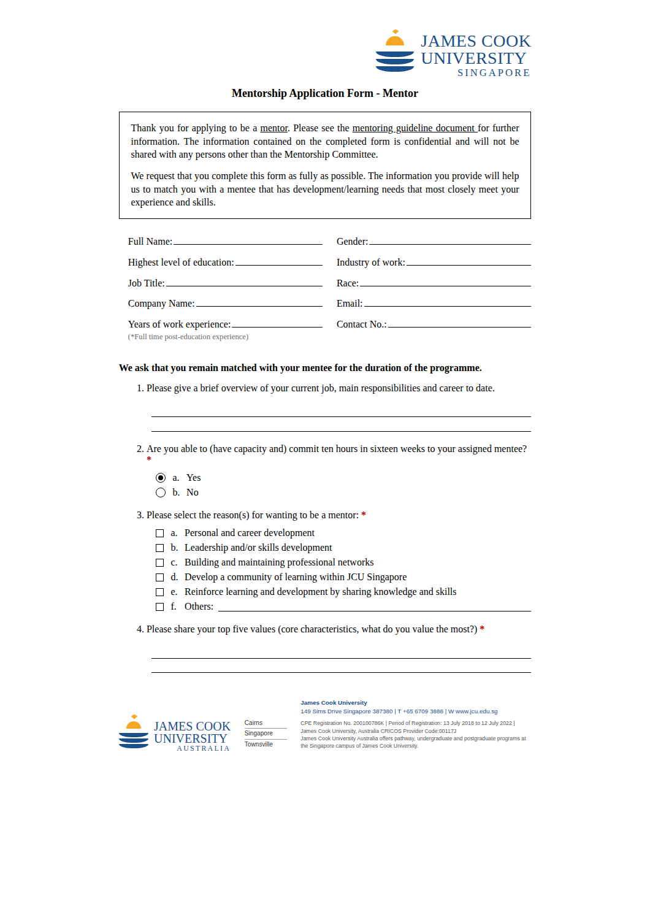JAMES COOK
UNIVERSITY
SINGAPORE
Mentorship Application Form - Mentor
Thank you for applying to be a mentor. Please see the mentoring guideline document for further information. The information contained on the completed form is confidential and will not be shared with any persons other than the Mentorship Committee.
We request that you complete this form as fully as possible. The information you provide will help us to match you with a mentee that has development/learning needs that most closely meet your experience and skills.
Full Name:
Gender:
Highest level of education:
Industry of work:
Job Title:
Race:
Company Name:
Email:
Years of work experience:
Contact No.:
(*Full time post-education experience)
We ask that you remain matched with your mentee for the duration of the programme.
Please give a brief overview of your current job, main responsibilities and career to date.
Are you able to (have capacity and) commit ten hours in sixteen weeks to your assigned mentee? *
a. Yes
b. No
Please select the reason(s) for wanting to be a mentor: *
a. Personal and career development
b. Leadership and/or skills development
c. Building and maintaining professional networks
d. Develop a community of learning within JCU Singapore
e. Reinforce learning and development by sharing knowledge and skills
f. Others:
Please share your top five values (core characteristics, what do you value the most?) *
JAMES COOK
UNIVERSITY
AUSTRALIA
Cairns
Singapore
Townsville
James Cook University
149 Sims Drive Singapore 387380 | T +65 6709 3888 | W www.jcu.edu.sg
CPE Registration No. 200100786K | Period of Registration: 13 July 2018 to 12 July 2022 | James Cook University, Australia CRICOS Provider Code:00117J
James Cook University Australia offers pathway, undergraduate and postgraduate programs at the Singapore campus of James Cook University.